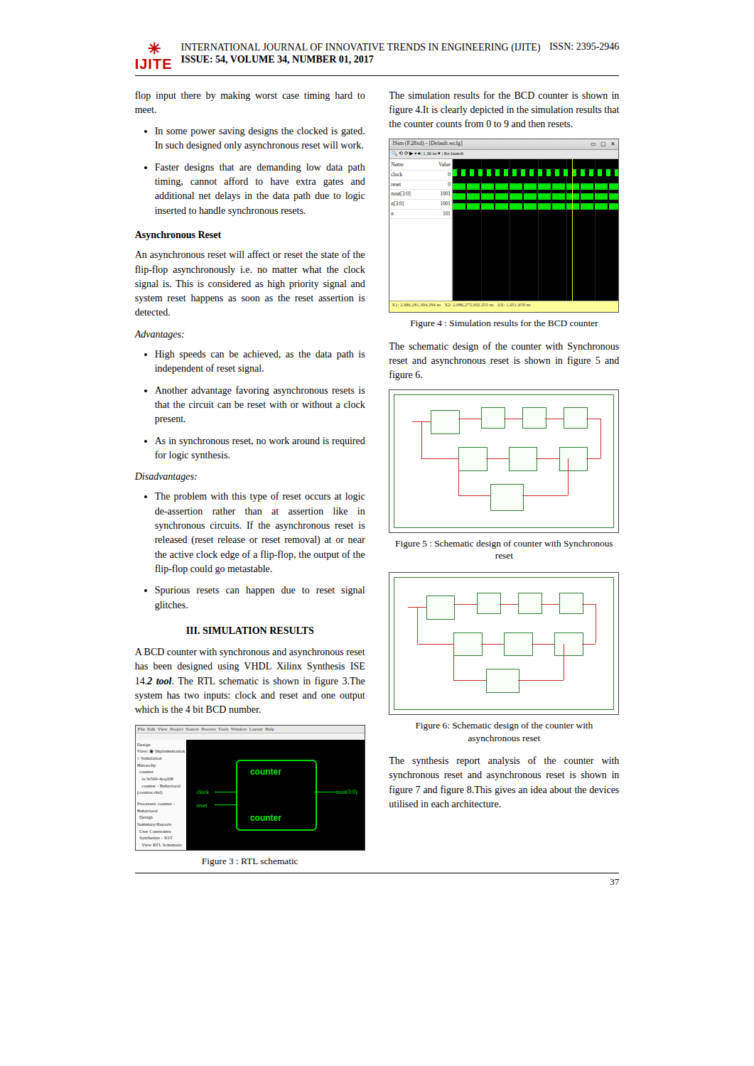✳
IJITE
INTERNATIONAL JOURNAL OF INNOVATIVE TRENDS IN ENGINEERING (IJITE)
ISSUE: 54, VOLUME 34, NUMBER 01, 2017
ISSN: 2395-2946
flop input there by making worst case timing hard to meet.
In some power saving designs the clocked is gated. In such designed only asynchronous reset will work.
Faster designs that are demanding low data path timing, cannot afford to have extra gates and additional net delays in the data path due to logic inserted to handle synchronous resets.
Asynchronous Reset
An asynchronous reset will affect or reset the state of the flip-flop asynchronously i.e. no matter what the clock signal is. This is considered as high priority signal and system reset happens as soon as the reset assertion is detected.
Advantages:
High speeds can be achieved, as the data path is independent of reset signal.
Another advantage favoring asynchronous resets is that the circuit can be reset with or without a clock present.
As in synchronous reset, no work around is required for logic synthesis.
Disadvantages:
The problem with this type of reset occurs at logic de-assertion rather than at assertion like in synchronous circuits. If the asynchronous reset is released (reset release or reset removal) at or near the active clock edge of a flip-flop, the output of the flip-flop could go metastable.
Spurious resets can happen due to reset signal glitches.
III. Simulation Results
A BCD counter with synchronous and asynchronous reset has been designed using VHDL Xilinx Synthesis ISE 14.2 tool. The RTL schematic is shown in figure 3.The system has two inputs: clock and reset and one output which is the 4 bit BCD number.
File Edit View Project Source Process Tools Window Layout Help
Design
View: ◉ Implementation ○ Simulation
Hierarchy
counter
xc3s500-4pq208
counter - Behavioral (counter.vhd)
Processes: counter - Behavioral
Design Summary/Reports
User Constraints
Synthesize - XST
View RTL Schematic
View Technology Schematic
Check Syntax
Generate Post-Synthesis S...
Implement Design
Generate Programming File
Configure Target Device
Analyze Design Using ChipS...
counter
counter
clock
reset
nout(3:0)
Figure 3 : RTL schematic
The simulation results for the BCD counter is shown in figure 4.It is clearly depicted in the simulation results that the counter counts from 0 to 9 and then resets.
ISim (P.28xd) - [Default.wcfg]▭ ▢ ✕
🔍 ⟲ ⟳ ▶ ⏸ ⏹ | 1.30 us ▾ | Re-launch
Name Value
clock 0
reset 0
nout[3:0] 1001
n[3:0] 1001
n 101
X1: 2,986,281,394.294 ns X2: 2,986,275,932.255 ns ΔX: 1,051.959 ns
Figure 4 : Simulation results for the BCD counter
The schematic design of the counter with Synchronous reset and asynchronous reset is shown in figure 5 and figure 6.
Figure 5 : Schematic design of counter with Synchronous reset
Figure 6: Schematic design of the counter with asynchronous reset
The synthesis report analysis of the counter with synchronous reset and asynchronous reset is shown in figure 7 and figure 8.This gives an idea about the devices utilised in each architecture.
37